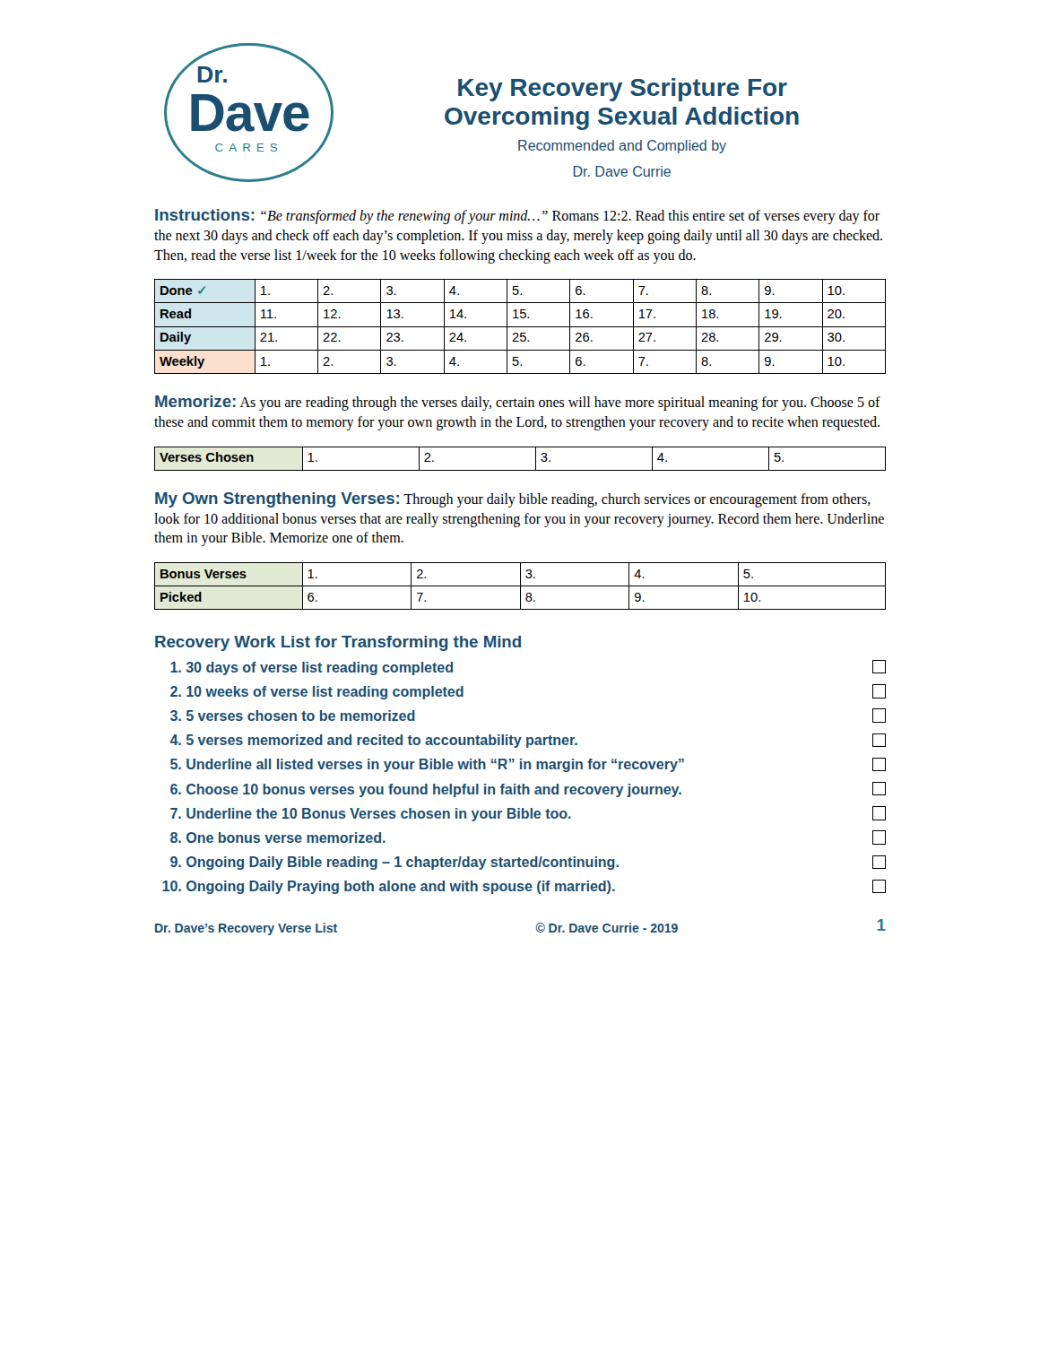Dr. Dave CARES
Key Recovery Scripture For
Overcoming Sexual Addiction
Recommended and Complied by
Dr. Dave Currie
Instructions:
“Be transformed by the renewing of your mind…” Romans 12:2. Read this entire set of verses every day for the next 30 days and check off each day’s completion. If you miss a day, merely keep going daily until all 30 days are checked. Then, read the verse list 1/week for the 10 weeks following checking each week off as you do.
| Done ✓ | 1. | 2. | 3. | 4. | 5. | 6. | 7. | 8. | 9. | 10. |
| Read | 11. | 12. | 13. | 14. | 15. | 16. | 17. | 18. | 19. | 20. |
| Daily | 21. | 22. | 23. | 24. | 25. | 26. | 27. | 28. | 29. | 30. |
| Weekly | 1. | 2. | 3. | 4. | 5. | 6. | 7. | 8. | 9. | 10. |
Memorize:
As you are reading through the verses daily, certain ones will have more spiritual meaning for you. Choose 5 of these and commit them to memory for your own growth in the Lord, to strengthen your recovery and to recite when requested.
| Verses Chosen | 1. | 2. | 3. | 4. | 5. |
My Own Strengthening Verses:
Through your daily bible reading, church services or encouragement from others, look for 10 additional bonus verses that are really strengthening for you in your recovery journey. Record them here. Underline them in your Bible. Memorize one of them.
| Bonus Verses | 1. | 2. | 3. | 4. | 5. |
| Picked | 6. | 7. | 8. | 9. | 10. |
Recovery Work List for Transforming the Mind
30 days of verse list reading completed
10 weeks of verse list reading completed
5 verses chosen to be memorized
5 verses memorized and recited to accountability partner.
Underline all listed verses in your Bible with “R” in margin for “recovery”
Choose 10 bonus verses you found helpful in faith and recovery journey.
Underline the 10 Bonus Verses chosen in your Bible too.
One bonus verse memorized.
Ongoing Daily Bible reading – 1 chapter/day started/continuing.
Ongoing Daily Praying both alone and with spouse (if married).
Dr. Dave’s Recovery Verse List © Dr. Dave Currie - 2019 1